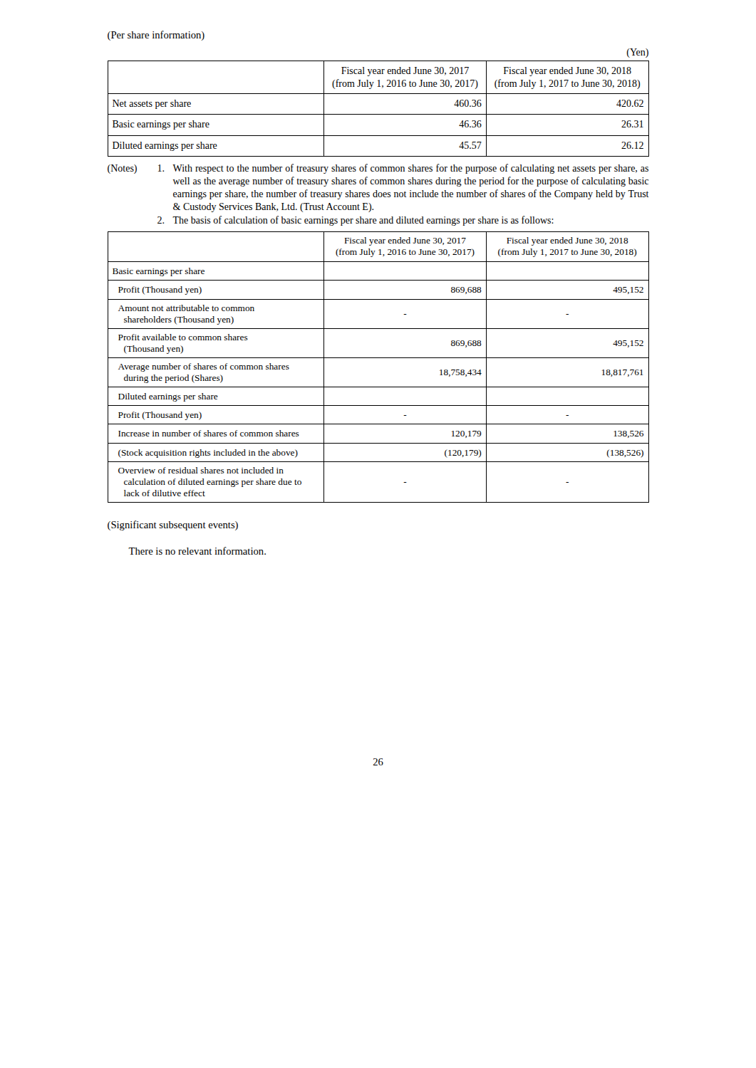(Per share information)
(Yen)
| | Fiscal year ended June 30, 2017 (from July 1, 2016 to June 30, 2017) | Fiscal year ended June 30, 2018 (from July 1, 2017 to June 30, 2018) |
| --- | --- | --- |
| Net assets per share | 460.36 | 420.62 |
| Basic earnings per share | 46.36 | 26.31 |
| Diluted earnings per share | 45.57 | 26.12 |
| (Notes) | 1. | With respect to the number of treasury shares of common shares for the purpose of calculating net assets per share, as well as the average number of treasury shares of common shares during the period for the purpose of calculating basic earnings per share, the number of treasury shares does not include the number of shares of the Company held by Trust & Custody Services Bank, Ltd. (Trust Account E). |
| | 2. | The basis of calculation of basic earnings per share and diluted earnings per share is as follows: |
| | Fiscal year ended June 30, 2017 (from July 1, 2016 to June 30, 2017) | Fiscal year ended June 30, 2018 (from July 1, 2017 to June 30, 2018) |
| --- | --- | --- |
| Basic earnings per share | | |
| Profit (Thousand yen) | 869,688 | 495,152 |
| Amount not attributable to common shareholders (Thousand yen) | - | - |
| Profit available to common shares (Thousand yen) | 869,688 | 495,152 |
| Average number of shares of common shares during the period (Shares) | 18,758,434 | 18,817,761 |
| Diluted earnings per share | | |
| Profit (Thousand yen) | - | - |
| Increase in number of shares of common shares | 120,179 | 138,526 |
| (Stock acquisition rights included in the above) | (120,179) | (138,526) |
| Overview of residual shares not included in calculation of diluted earnings per share due to lack of dilutive effect | - | - |
(Significant subsequent events)
There is no relevant information.
26